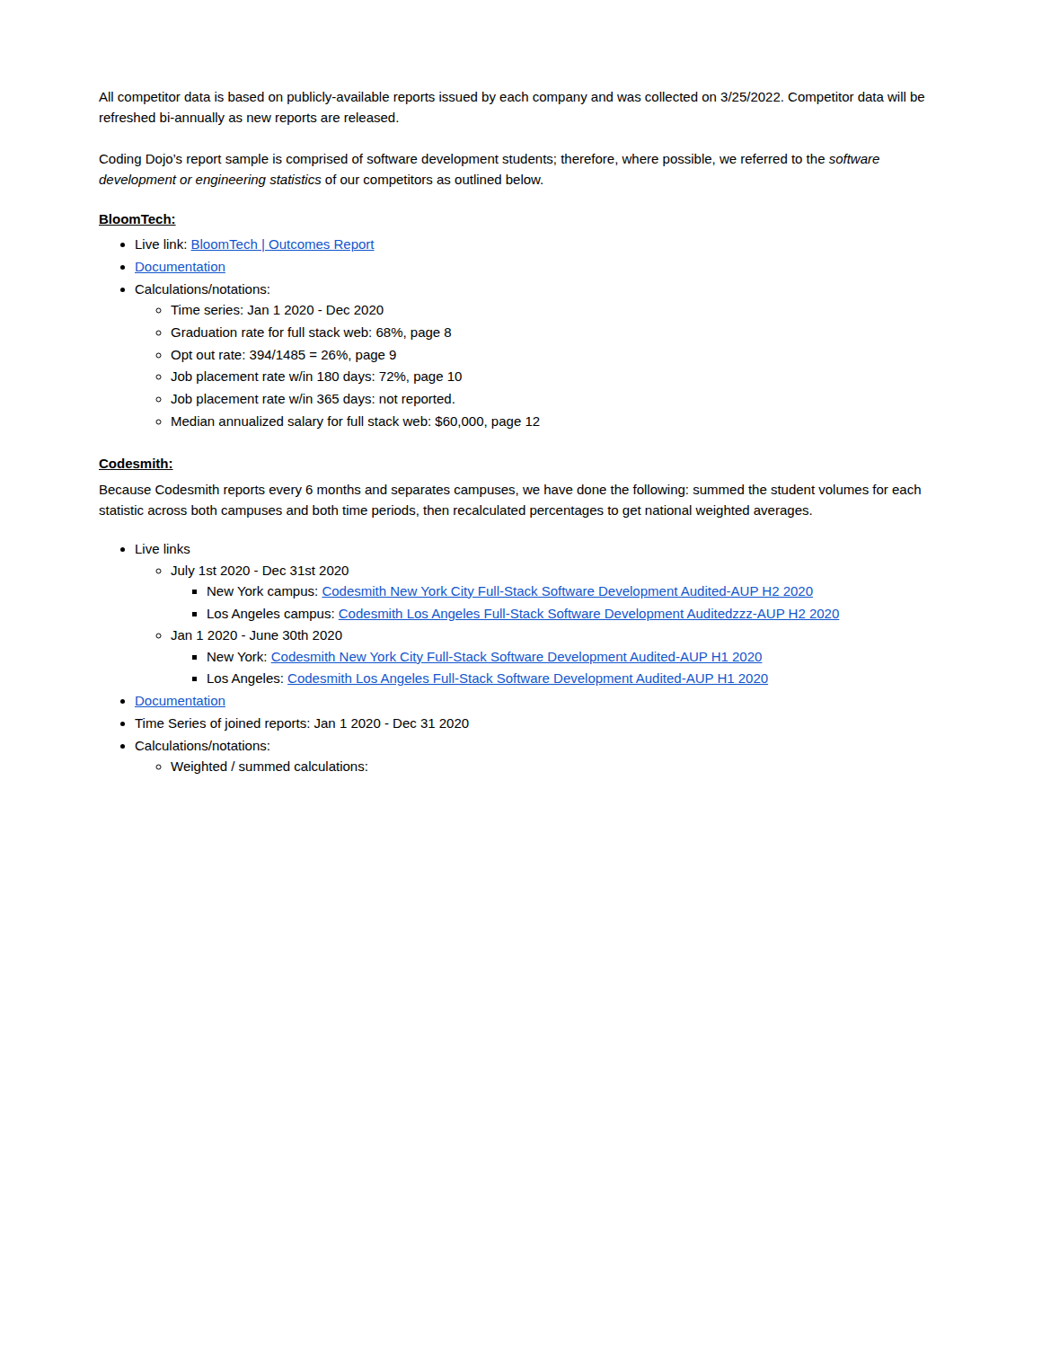All competitor data is based on publicly-available reports issued by each company and was collected on 3/25/2022. Competitor data will be refreshed bi-annually as new reports are released.
Coding Dojo’s report sample is comprised of software development students; therefore, where possible, we referred to the software development or engineering statistics of our competitors as outlined below.
BloomTech:
Live link: BloomTech | Outcomes Report
Documentation
Calculations/notations:
Time series: Jan 1 2020 - Dec 2020
Graduation rate for full stack web: 68%, page 8
Opt out rate: 394/1485 = 26%, page 9
Job placement rate w/in 180 days: 72%, page 10
Job placement rate w/in 365 days: not reported.
Median annualized salary for full stack web: $60,000, page 12
Codesmith:
Because Codesmith reports every 6 months and separates campuses, we have done the following: summed the student volumes for each statistic across both campuses and both time periods, then recalculated percentages to get national weighted averages.
Live links
July 1st 2020 - Dec 31st 2020
New York campus: Codesmith New York City Full-Stack Software Development Audited-AUP H2 2020
Los Angeles campus: Codesmith Los Angeles Full-Stack Software Development Auditedzzz-AUP H2 2020
Jan 1 2020 - June 30th 2020
New York: Codesmith New York City Full-Stack Software Development Audited-AUP H1 2020
Los Angeles: Codesmith Los Angeles Full-Stack Software Development Audited-AUP H1 2020
Documentation
Time Series of joined reports: Jan 1 2020 - Dec 31 2020
Calculations/notations:
Weighted / summed calculations: